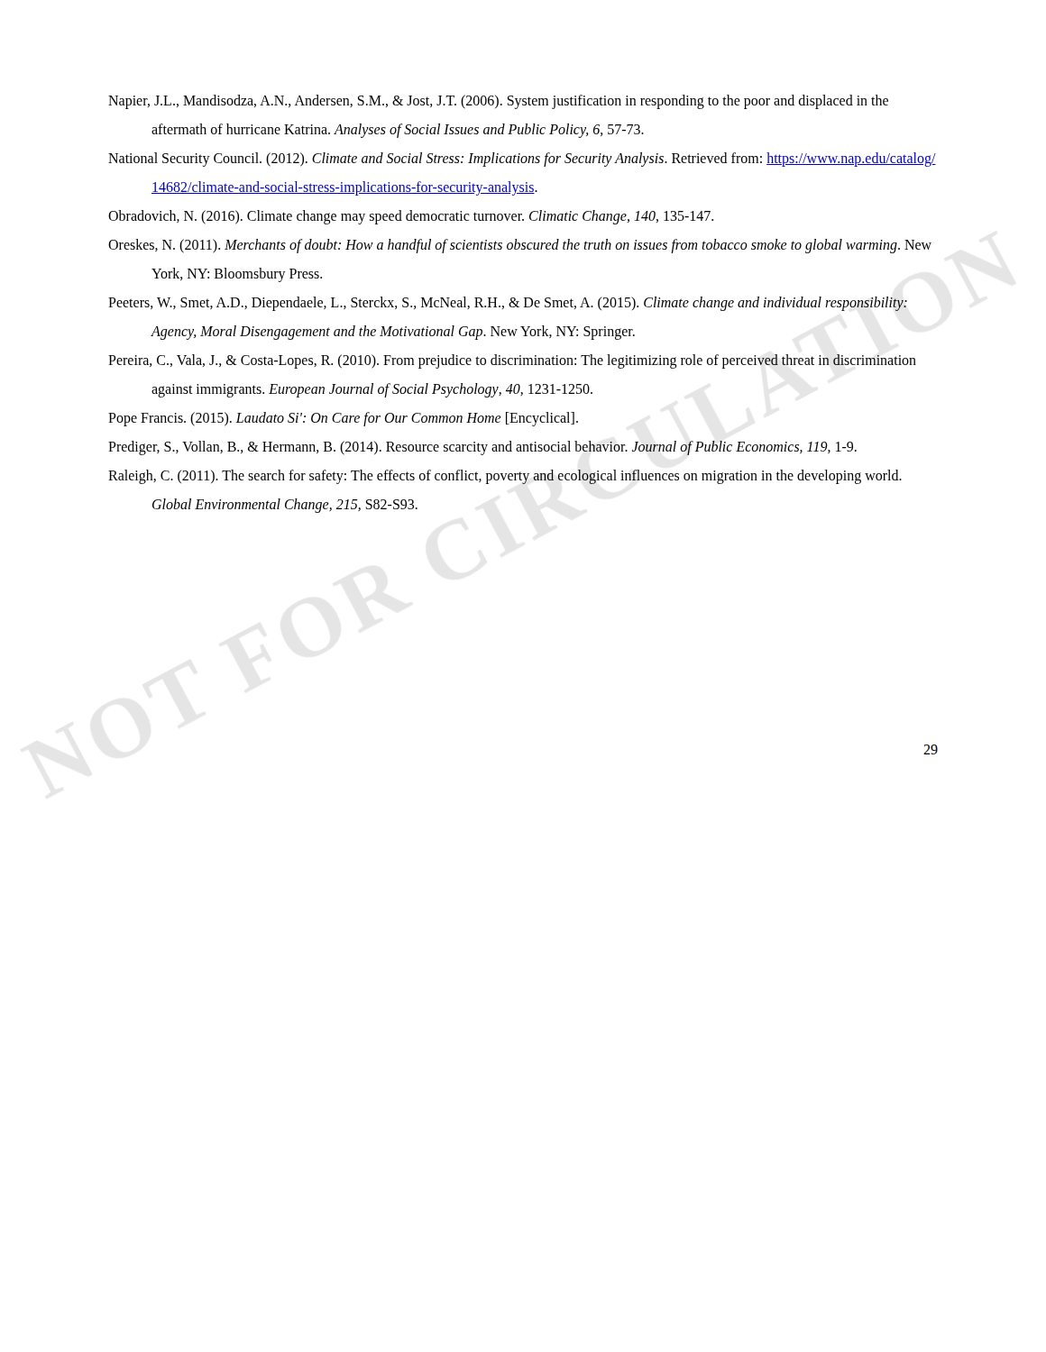NOT FOR CIRCULATION
Napier, J.L., Mandisodza, A.N., Andersen, S.M., & Jost, J.T. (2006). System justification in responding to the poor and displaced in the aftermath of hurricane Katrina. Analyses of Social Issues and Public Policy, 6, 57-73.
National Security Council. (2012). Climate and Social Stress: Implications for Security Analysis. Retrieved from: https://www.nap.edu/catalog/14682/climate-and-social-stress-implications-for-security-analysis.
Obradovich, N. (2016). Climate change may speed democratic turnover. Climatic Change, 140, 135-147.
Oreskes, N. (2011). Merchants of doubt: How a handful of scientists obscured the truth on issues from tobacco smoke to global warming. New York, NY: Bloomsbury Press.
Peeters, W., Smet, A.D., Diependaele, L., Sterckx, S., McNeal, R.H., & De Smet, A. (2015). Climate change and individual responsibility: Agency, Moral Disengagement and the Motivational Gap. New York, NY: Springer.
Pereira, C., Vala, J., & Costa-Lopes, R. (2010). From prejudice to discrimination: The legitimizing role of perceived threat in discrimination against immigrants. European Journal of Social Psychology, 40, 1231-1250.
Pope Francis. (2015). Laudato Si': On Care for Our Common Home [Encyclical].
Prediger, S., Vollan, B., & Hermann, B. (2014). Resource scarcity and antisocial behavior. Journal of Public Economics, 119, 1-9.
Raleigh, C. (2011). The search for safety: The effects of conflict, poverty and ecological influences on migration in the developing world. Global Environmental Change, 215, S82-S93.
29